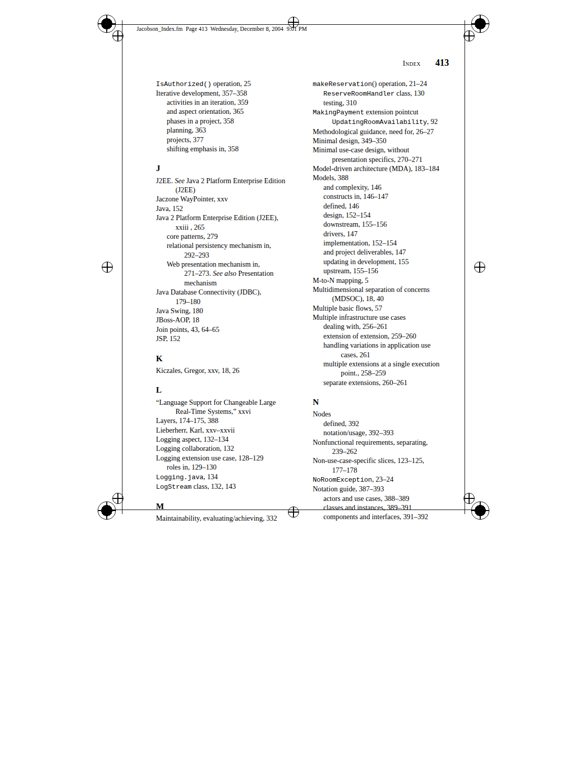Jacobson_Index.fm Page 413 Wednesday, December 8, 2004 9:01 PM
Index 413
IsAuthorized() operation, 25
Iterative development, 357–358
activities in an iteration, 359
and aspect orientation, 365
phases in a project, 358
planning, 363
projects, 377
shifting emphasis in, 358
J
J2EE. See Java 2 Platform Enterprise Edition
(J2EE)
Jaczone WayPointer, xxv
Java, 152
Java 2 Platform Enterprise Edition (J2EE),
xxiii , 265
core patterns, 279
relational persistency mechanism in,
292–293
Web presentation mechanism in,
271–273. See also Presentation
mechanism
Java Database Connectivity (JDBC),
179–180
Java Swing, 180
JBoss-AOP, 18
Join points, 43, 64–65
JSP, 152
K
Kiczales, Gregor, xxv, 18, 26
L
“Language Support for Changeable Large
Real-Time Systems,” xxvi
Layers, 174–175, 388
Lieberherr, Karl, xxv–xxvii
Logging aspect, 132–134
Logging collaboration, 132
Logging extension use case, 128–129
roles in, 129–130
Logging.java, 134
LogStream class, 132, 143
M
Maintainability, evaluating/achieving, 332
makeReservation() operation, 21–24
ReserveRoomHandler class, 130
testing, 310
MakingPayment extension pointcut
UpdatingRoomAvailability, 92
Methodological guidance, need for, 26–27
Minimal design, 349–350
Minimal use-case design, without
presentation specifics, 270–271
Model-driven architecture (MDA), 183–184
Models, 388
and complexity, 146
constructs in, 146–147
defined, 146
design, 152–154
downstream, 155–156
drivers, 147
implementation, 152–154
and project deliverables, 147
updating in development, 155
upstream, 155–156
M-to-N mapping, 5
Multidimensional separation of concerns
(MDSOC), 18, 40
Multiple basic flows, 57
Multiple infrastructure use cases
dealing with, 256–261
extension of extension, 259–260
handling variations in application use
cases, 261
multiple extensions at a single execution
point., 258–259
separate extensions, 260–261
N
Nodes
defined, 392
notation/usage, 392–393
Nonfunctional requirements, separating,
239–262
Non-use-case-specific slices, 123–125,
177–178
NoRoomException, 23–24
Notation guide, 387–393
actors and use cases, 388–389
classes and instances, 389–391
components and interfaces, 391–392